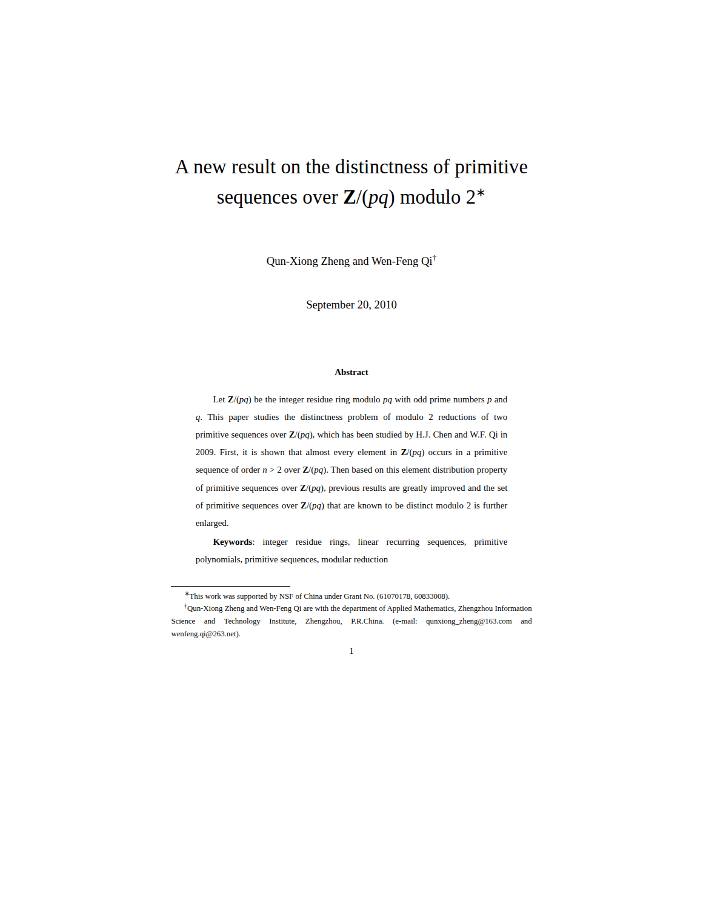A new result on the distinctness of primitive
sequences over Z/(pq) modulo 2∗
Qun-Xiong Zheng and Wen-Feng Qi†
September 20, 2010
Abstract
Let Z/(pq) be the integer residue ring modulo pq with odd prime numbers p and q. This paper studies the distinctness problem of modulo 2 reductions of two primitive sequences over Z/(pq), which has been studied by H.J. Chen and W.F. Qi in 2009. First, it is shown that almost every element in Z/(pq) occurs in a primitive sequence of order n > 2 over Z/(pq). Then based on this element distribution property of primitive sequences over Z/(pq), previous results are greatly improved and the set of primitive sequences over Z/(pq) that are known to be distinct modulo 2 is further enlarged.
Keywords: integer residue rings, linear recurring sequences, primitive polynomials, primitive sequences, modular reduction
∗This work was supported by NSF of China under Grant No. (61070178, 60833008).
†Qun-Xiong Zheng and Wen-Feng Qi are with the department of Applied Mathematics, Zhengzhou Information Science and Technology Institute, Zhengzhou, P.R.China. (e-mail: qunxiong_zheng@163.com and wenfeng.qi@263.net).
1